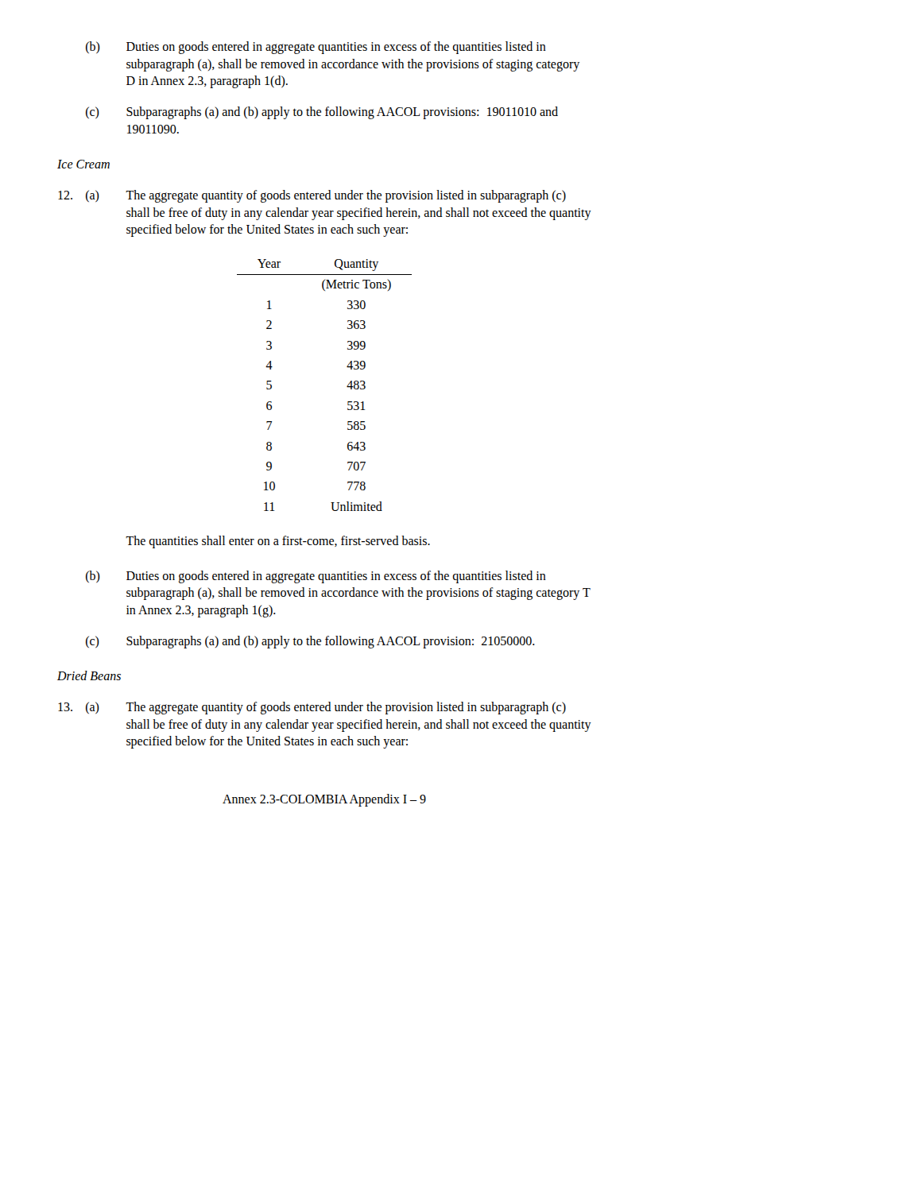(b)
Duties on goods entered in aggregate quantities in excess of the quantities listed in subparagraph (a), shall be removed in accordance with the provisions of staging category D in Annex 2.3, paragraph 1(d).
(c)
Subparagraphs (a) and (b) apply to the following AACOL provisions: 19011010 and 19011090.
Ice Cream
12.
(a)
The aggregate quantity of goods entered under the provision listed in subparagraph (c) shall be free of duty in any calendar year specified herein, and shall not exceed the quantity specified below for the United States in each such year:
| Year | Quantity |
| --- | --- |
| | (Metric Tons) |
| 1 | 330 |
| 2 | 363 |
| 3 | 399 |
| 4 | 439 |
| 5 | 483 |
| 6 | 531 |
| 7 | 585 |
| 8 | 643 |
| 9 | 707 |
| 10 | 778 |
| 11 | Unlimited |
The quantities shall enter on a first-come, first-served basis.
(b)
Duties on goods entered in aggregate quantities in excess of the quantities listed in subparagraph (a), shall be removed in accordance with the provisions of staging category T in Annex 2.3, paragraph 1(g).
(c)
Subparagraphs (a) and (b) apply to the following AACOL provision: 21050000.
Dried Beans
13.
(a)
The aggregate quantity of goods entered under the provision listed in subparagraph (c) shall be free of duty in any calendar year specified herein, and shall not exceed the quantity specified below for the United States in each such year:
Annex 2.3-COLOMBIA Appendix I – 9